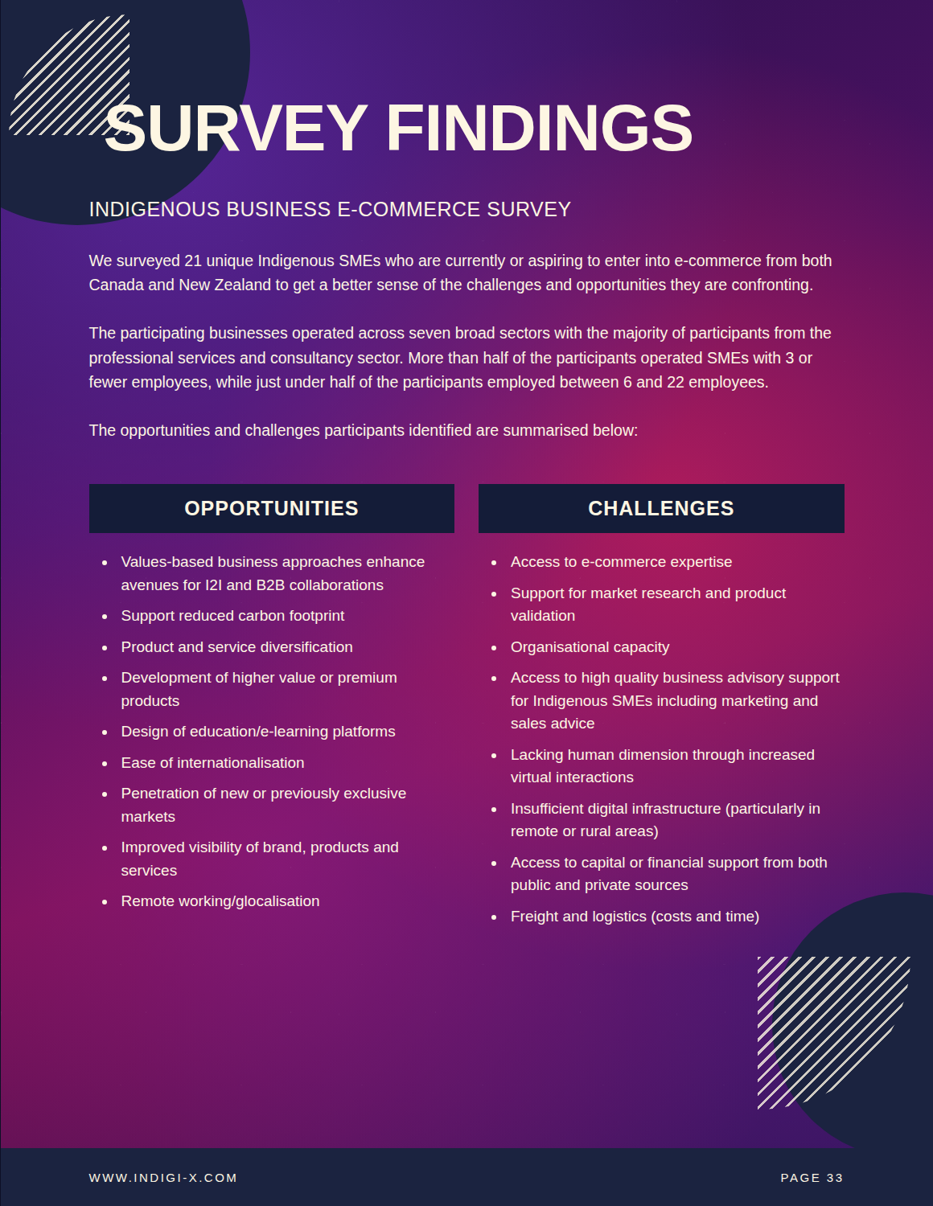SURVEY FINDINGS
INDIGENOUS BUSINESS E-COMMERCE SURVEY
We surveyed 21 unique Indigenous SMEs who are currently or aspiring to enter into e-commerce from both Canada and New Zealand to get a better sense of the challenges and opportunities they are confronting.
The participating businesses operated across seven broad sectors with the majority of participants from the professional services and consultancy sector. More than half of the participants operated SMEs with 3 or fewer employees, while just under half of the participants employed between 6 and 22 employees.
The opportunities and challenges participants identified are summarised below:
OPPORTUNITIES
Values-based business approaches enhance avenues for I2I and B2B collaborations
Support reduced carbon footprint
Product and service diversification
Development of higher value or premium products
Design of education/e-learning platforms
Ease of internationalisation
Penetration of new or previously exclusive markets
Improved visibility of brand, products and services
Remote working/glocalisation
CHALLENGES
Access to e-commerce expertise
Support for market research and product validation
Organisational capacity
Access to high quality business advisory support for Indigenous SMEs including marketing and sales advice
Lacking human dimension through increased virtual interactions
Insufficient digital infrastructure (particularly in remote or rural areas)
Access to capital or financial support from both public and private sources
Freight and logistics (costs and time)
WWW.INDIGI-X.COM PAGE 33